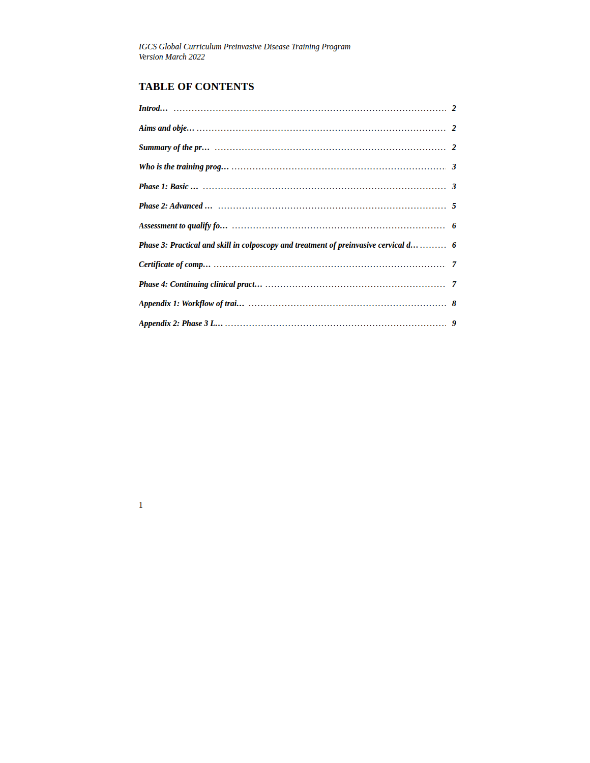IGCS Global Curriculum Preinvasive Disease Training Program
Version March 2022
TABLE OF CONTENTS
Introduction .................................................................................................................. 2
Aims and objectives ................................................................................................. 2
Summary of the program ....................................................................................... 2
Who is the training program for? ....................................................................................... 3
Phase 1: Basic Theory ................................................................................................. 3
Phase 2: Advanced Theory ....................................................................................... 5
Assessment to qualify for Phase 3 ....................................................................................... 6
Phase 3: Practical and skill in colposcopy and treatment of preinvasive cervical disease ......... 6
Certificate of completion ....................................................................................... 7
Phase 4: Continuing clinical practice (Project ECHO) ....................................................................................... 7
Appendix 1: Workflow of training program ....................................................................................... 8
Appendix 2: Phase 3 Logbook ....................................................................................... 9
1